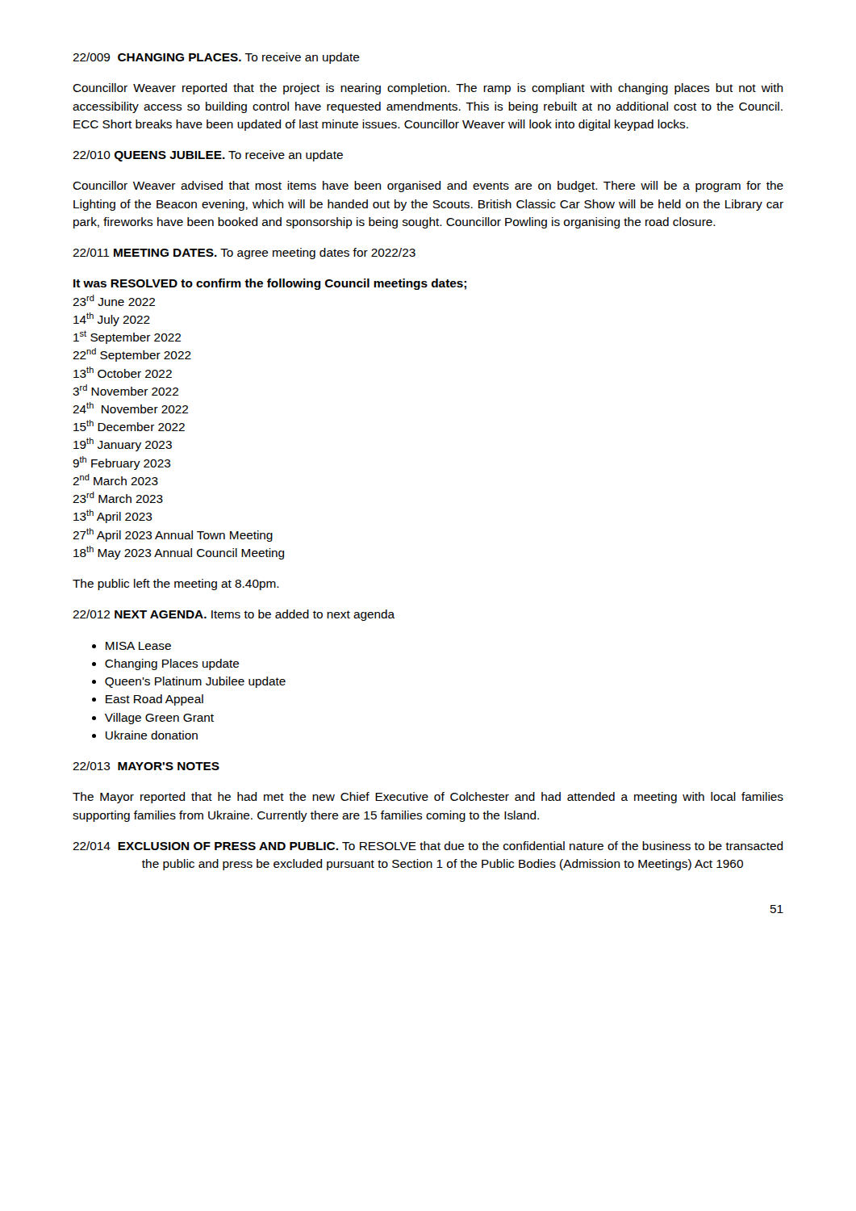22/009 CHANGING PLACES. To receive an update
Councillor Weaver reported that the project is nearing completion. The ramp is compliant with changing places but not with accessibility access so building control have requested amendments. This is being rebuilt at no additional cost to the Council. ECC Short breaks have been updated of last minute issues. Councillor Weaver will look into digital keypad locks.
22/010 QUEENS JUBILEE. To receive an update
Councillor Weaver advised that most items have been organised and events are on budget. There will be a program for the Lighting of the Beacon evening, which will be handed out by the Scouts. British Classic Car Show will be held on the Library car park, fireworks have been booked and sponsorship is being sought. Councillor Powling is organising the road closure.
22/011 MEETING DATES. To agree meeting dates for 2022/23
It was RESOLVED to confirm the following Council meetings dates;
23rd June 2022
14th July 2022
1st September 2022
22nd September 2022
13th October 2022
3rd November 2022
24th November 2022
15th December 2022
19th January 2023
9th February 2023
2nd March 2023
23rd March 2023
13th April 2023
27th April 2023 Annual Town Meeting
18th May 2023 Annual Council Meeting
The public left the meeting at 8.40pm.
22/012 NEXT AGENDA. Items to be added to next agenda
MISA Lease
Changing Places update
Queen's Platinum Jubilee update
East Road Appeal
Village Green Grant
Ukraine donation
22/013 MAYOR'S NOTES
The Mayor reported that he had met the new Chief Executive of Colchester and had attended a meeting with local families supporting families from Ukraine. Currently there are 15 families coming to the Island.
22/014 EXCLUSION OF PRESS AND PUBLIC. To RESOLVE that due to the confidential nature of the business to be transacted the public and press be excluded pursuant to Section 1 of the Public Bodies (Admission to Meetings) Act 1960
51